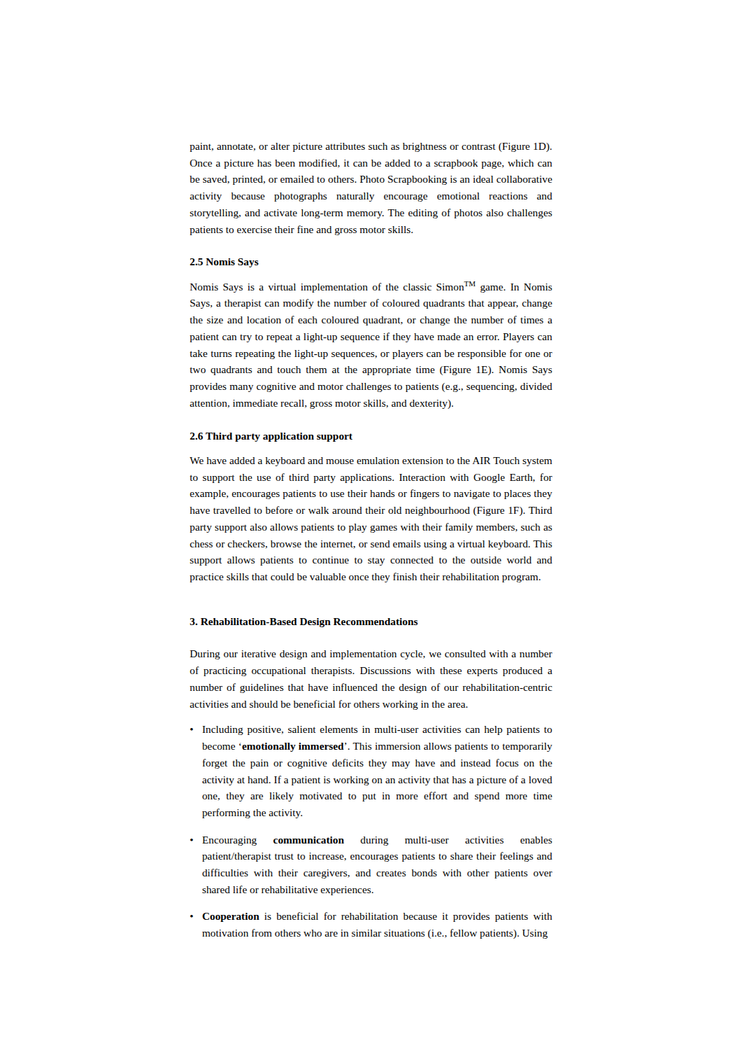paint, annotate, or alter picture attributes such as brightness or contrast (Figure 1D). Once a picture has been modified, it can be added to a scrapbook page, which can be saved, printed, or emailed to others. Photo Scrapbooking is an ideal collaborative activity because photographs naturally encourage emotional reactions and storytelling, and activate long-term memory. The editing of photos also challenges patients to exercise their fine and gross motor skills.
2.5 Nomis Says
Nomis Says is a virtual implementation of the classic SimonTM game. In Nomis Says, a therapist can modify the number of coloured quadrants that appear, change the size and location of each coloured quadrant, or change the number of times a patient can try to repeat a light-up sequence if they have made an error. Players can take turns repeating the light-up sequences, or players can be responsible for one or two quadrants and touch them at the appropriate time (Figure 1E). Nomis Says provides many cognitive and motor challenges to patients (e.g., sequencing, divided attention, immediate recall, gross motor skills, and dexterity).
2.6 Third party application support
We have added a keyboard and mouse emulation extension to the AIR Touch system to support the use of third party applications. Interaction with Google Earth, for example, encourages patients to use their hands or fingers to navigate to places they have travelled to before or walk around their old neighbourhood (Figure 1F). Third party support also allows patients to play games with their family members, such as chess or checkers, browse the internet, or send emails using a virtual keyboard. This support allows patients to continue to stay connected to the outside world and practice skills that could be valuable once they finish their rehabilitation program.
3. Rehabilitation-Based Design Recommendations
During our iterative design and implementation cycle, we consulted with a number of practicing occupational therapists. Discussions with these experts produced a number of guidelines that have influenced the design of our rehabilitation-centric activities and should be beneficial for others working in the area.
Including positive, salient elements in multi-user activities can help patients to become ‘emotionally immersed’. This immersion allows patients to temporarily forget the pain or cognitive deficits they may have and instead focus on the activity at hand. If a patient is working on an activity that has a picture of a loved one, they are likely motivated to put in more effort and spend more time performing the activity.
Encouraging communication during multi-user activities enables patient/therapist trust to increase, encourages patients to share their feelings and difficulties with their caregivers, and creates bonds with other patients over shared life or rehabilitative experiences.
Cooperation is beneficial for rehabilitation because it provides patients with motivation from others who are in similar situations (i.e., fellow patients). Using